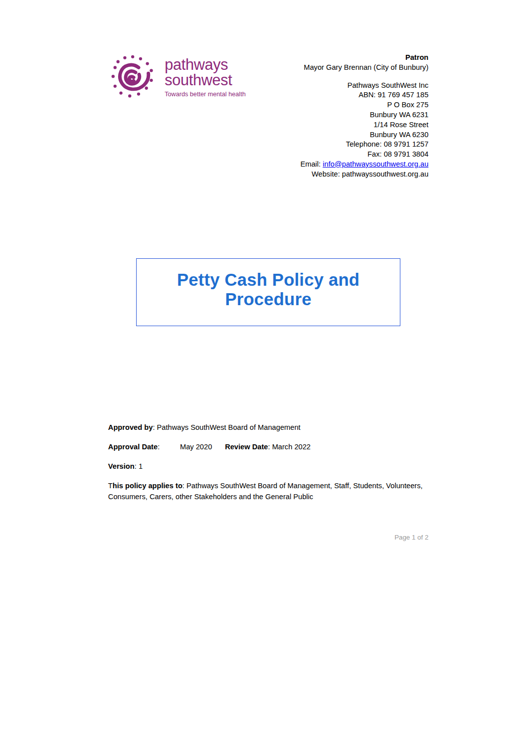pathways
southwest
Towards better mental health
Patron
Mayor Gary Brennan (City of Bunbury)
Pathways SouthWest Inc
ABN: 91 769 457 185
P O Box 275
Bunbury WA 6231
1/14 Rose Street
Bunbury WA 6230
Telephone: 08 9791 1257
Fax: 08 9791 3804
Email: info@pathwayssouthwest.org.au
Website: pathwayssouthwest.org.au
Petty Cash Policy and Procedure
Approved by: Pathways SouthWest Board of Management
Approval Date: May 2020
Review Date: March 2022
Version: 1
This policy applies to: Pathways SouthWest Board of Management, Staff, Students, Volunteers, Consumers, Carers, other Stakeholders and the General Public
Page 1 of 2